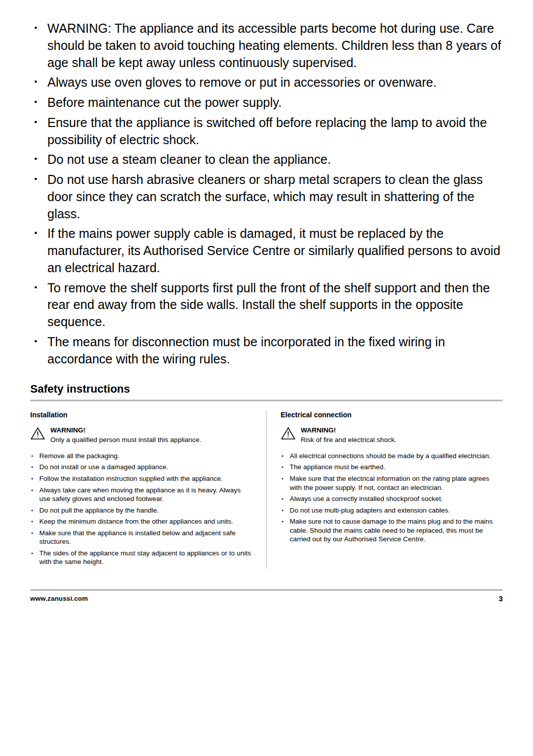WARNING: The appliance and its accessible parts become hot during use. Care should be taken to avoid touching heating elements. Children less than 8 years of age shall be kept away unless continuously supervised.
Always use oven gloves to remove or put in accessories or ovenware.
Before maintenance cut the power supply.
Ensure that the appliance is switched off before replacing the lamp to avoid the possibility of electric shock.
Do not use a steam cleaner to clean the appliance.
Do not use harsh abrasive cleaners or sharp metal scrapers to clean the glass door since they can scratch the surface, which may result in shattering of the glass.
If the mains power supply cable is damaged, it must be replaced by the manufacturer, its Authorised Service Centre or similarly qualified persons to avoid an electrical hazard.
To remove the shelf supports first pull the front of the shelf support and then the rear end away from the side walls. Install the shelf supports in the opposite sequence.
The means for disconnection must be incorporated in the fixed wiring in accordance with the wiring rules.
Safety instructions
Installation
WARNING!
Only a qualified person must install this appliance.
Remove all the packaging.
Do not install or use a damaged appliance.
Follow the installation instruction supplied with the appliance.
Always take care when moving the appliance as it is heavy. Always use safety gloves and enclosed footwear.
Do not pull the appliance by the handle.
Keep the minimum distance from the other appliances and units.
Make sure that the appliance is installed below and adjacent safe structures.
The sides of the appliance must stay adjacent to appliances or to units with the same height.
Electrical connection
WARNING!
Risk of fire and electrical shock.
All electrical connections should be made by a qualified electrician.
The appliance must be earthed.
Make sure that the electrical information on the rating plate agrees with the power supply. If not, contact an electrician.
Always use a correctly installed shockproof socket.
Do not use multi-plug adapters and extension cables.
Make sure not to cause damage to the mains plug and to the mains cable. Should the mains cable need to be replaced, this must be carried out by our Authorised Service Centre.
www.zanussi.com 3